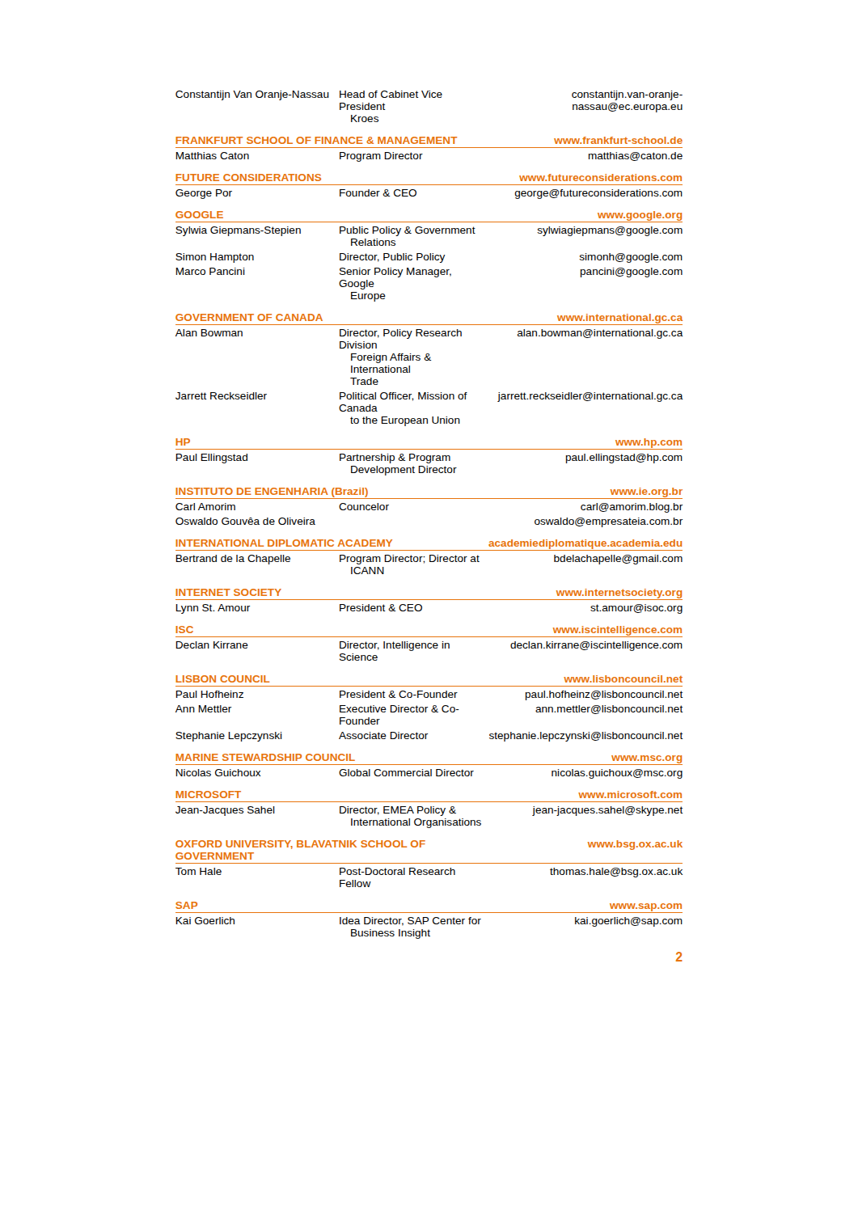| Constantijn Van Oranje-Nassau | Head of Cabinet Vice President Kroes | constantijn.van-oranje- nassau@ec.europa.eu |
| FRANKFURT SCHOOL OF FINANCE & MANAGEMENT | www.frankfurt-school.de |
| Matthias Caton | Program Director | matthias@caton.de |
| FUTURE CONSIDERATIONS | www.futureconsiderations.com |
| George Por | Founder & CEO | george@futureconsiderations.com |
| GOOGLE | www.google.org |
| Sylwia Giepmans-Stepien | Public Policy & Government Relations | sylwiagiepmans@google.com |
| Simon Hampton | Director, Public Policy | simonh@google.com |
| Marco Pancini | Senior Policy Manager, Google Europe | pancini@google.com |
| GOVERNMENT OF CANADA | www.international.gc.ca |
| Alan Bowman | Director, Policy Research Division Foreign Affairs & International Trade | alan.bowman@international.gc.ca |
| Jarrett Reckseidler | Political Officer, Mission of Canada to the European Union | jarrett.reckseidler@international.gc.ca |
| HP | www.hp.com |
| Paul Ellingstad | Partnership & Program Development Director | paul.ellingstad@hp.com |
| INSTITUTO DE ENGENHARIA (Brazil) | www.ie.org.br |
| Carl Amorim | Councelor | carl@amorim.blog.br |
| Oswaldo Gouvêa de Oliveira | | oswaldo@empresateia.com.br |
| INTERNATIONAL DIPLOMATIC ACADEMY | academiediplomatique.academia.edu |
| Bertrand de la Chapelle | Program Director; Director at ICANN | bdelachapelle@gmail.com |
| INTERNET SOCIETY | www.internetsociety.org |
| Lynn St. Amour | President & CEO | st.amour@isoc.org |
| ISC | www.iscintelligence.com |
| Declan Kirrane | Director, Intelligence in Science | declan.kirrane@iscintelligence.com |
| LISBON COUNCIL | www.lisboncouncil.net |
| Paul Hofheinz | President & Co-Founder | paul.hofheinz@lisboncouncil.net |
| Ann Mettler | Executive Director & Co-Founder | ann.mettler@lisboncouncil.net |
| Stephanie Lepczynski | Associate Director | stephanie.lepczynski@lisboncouncil.net |
| MARINE STEWARDSHIP COUNCIL | www.msc.org |
| Nicolas Guichoux | Global Commercial Director | nicolas.guichoux@msc.org |
| MICROSOFT | www.microsoft.com |
| Jean-Jacques Sahel | Director, EMEA Policy & International Organisations | jean-jacques.sahel@skype.net |
| OXFORD UNIVERSITY, BLAVATNIK SCHOOL OF GOVERNMENT | www.bsg.ox.ac.uk |
| Tom Hale | Post-Doctoral Research Fellow | thomas.hale@bsg.ox.ac.uk |
| SAP | www.sap.com |
| Kai Goerlich | Idea Director, SAP Center for Business Insight | kai.goerlich@sap.com |
2